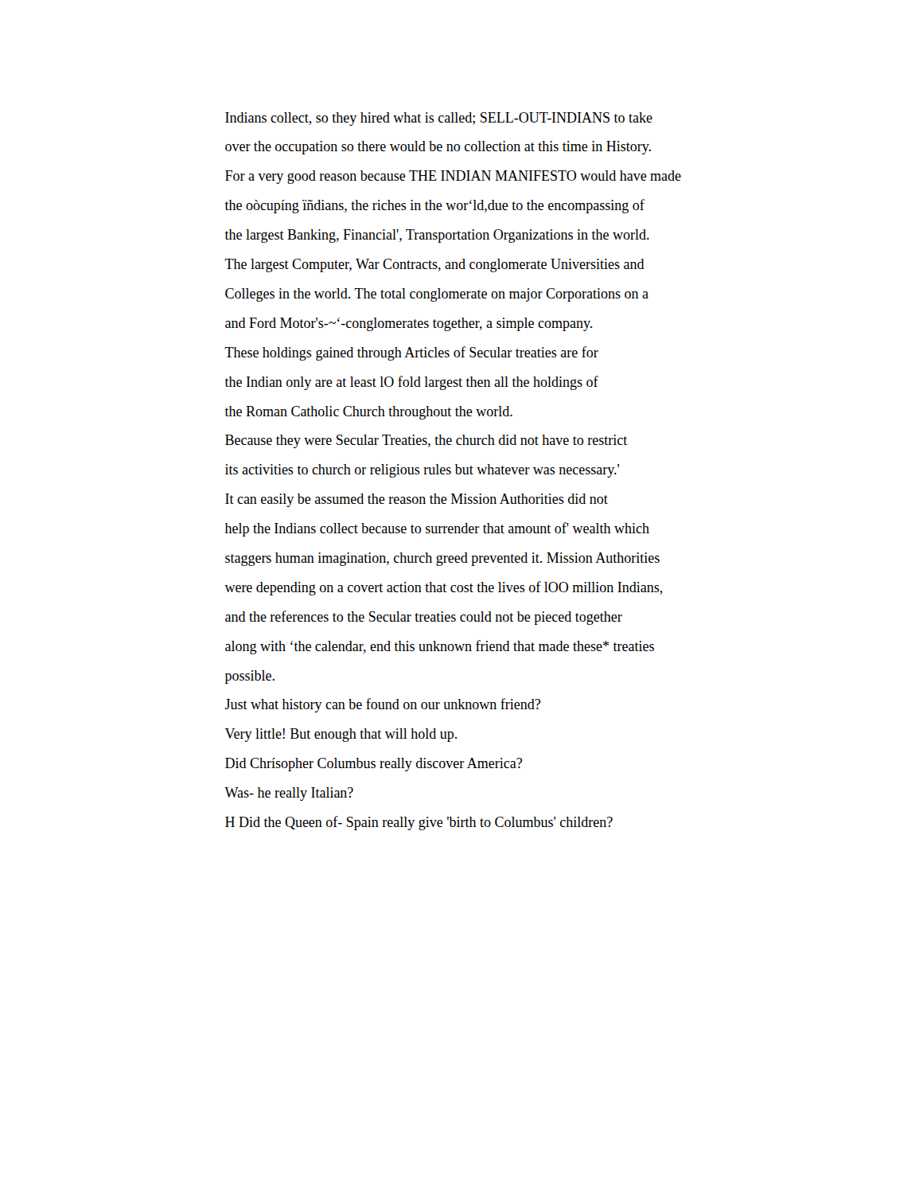Indians collect, so they hired what is called; SELL-OUT-INDIANS to take
over the occupation so there would be no collection at this time in History.
For a very good reason because THE INDIAN MANIFESTO would have made
the oòcupíng ïñdians, the riches in the wor‘ld,due to the encompassing of
the largest Banking, Financial', Transportation Organizations in the world.
The largest Computer, War Contracts, and conglomerate Universities and
Colleges in the world. The total conglomerate on major Corporations on a
and Ford Motor's-~‘-conglomerates together, a simple company.
These holdings gained through Articles of Secular treaties are for
the Indian only are at least lO fold largest then all the holdings of
the Roman Catholic Church throughout the world.
Because they were Secular Treaties, the church did not have to restrict
its activities to church or religious rules but whatever was necessary.'
It can easily be assumed the reason the Mission Authorities did not
help the Indians collect because to surrender that amount of' wealth which
staggers human imagination, church greed prevented it. Mission Authorities
were depending on a covert action that cost the lives of lOO million Indians,
and the references to the Secular treaties could not be pieced together
along with ‘the calendar, end this unknown friend that made these* treaties
possible.
Just what history can be found on our unknown friend?
Very little! But enough that will hold up.
Did Chrísopher Columbus really discover America?
Was- he really Italian?
H Did the Queen of- Spain really give 'birth to Columbus' children?